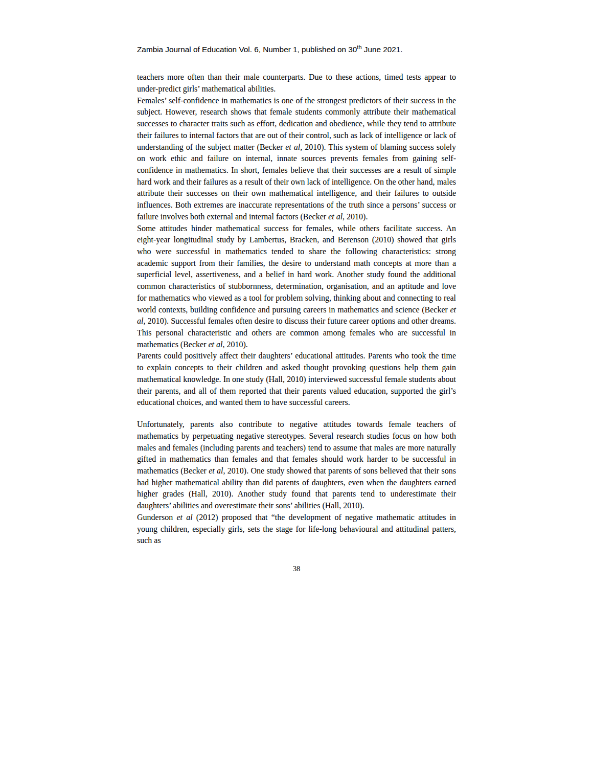Zambia Journal of Education Vol. 6, Number 1, published on 30th June 2021.
teachers more often than their male counterparts. Due to these actions, timed tests appear to under-predict girls’ mathematical abilities.
Females’ self-confidence in mathematics is one of the strongest predictors of their success in the subject. However, research shows that female students commonly attribute their mathematical successes to character traits such as effort, dedication and obedience, while they tend to attribute their failures to internal factors that are out of their control, such as lack of intelligence or lack of understanding of the subject matter (Becker et al, 2010). This system of blaming success solely on work ethic and failure on internal, innate sources prevents females from gaining self-confidence in mathematics. In short, females believe that their successes are a result of simple hard work and their failures as a result of their own lack of intelligence. On the other hand, males attribute their successes on their own mathematical intelligence, and their failures to outside influences. Both extremes are inaccurate representations of the truth since a persons’ success or failure involves both external and internal factors (Becker et al, 2010).
Some attitudes hinder mathematical success for females, while others facilitate success. An eight-year longitudinal study by Lambertus, Bracken, and Berenson (2010) showed that girls who were successful in mathematics tended to share the following characteristics: strong academic support from their families, the desire to understand math concepts at more than a superficial level, assertiveness, and a belief in hard work. Another study found the additional common characteristics of stubbornness, determination, organisation, and an aptitude and love for mathematics who viewed as a tool for problem solving, thinking about and connecting to real world contexts, building confidence and pursuing careers in mathematics and science (Becker et al, 2010). Successful females often desire to discuss their future career options and other dreams. This personal characteristic and others are common among females who are successful in mathematics (Becker et al, 2010).
Parents could positively affect their daughters’ educational attitudes. Parents who took the time to explain concepts to their children and asked thought provoking questions help them gain mathematical knowledge. In one study (Hall, 2010) interviewed successful female students about their parents, and all of them reported that their parents valued education, supported the girl’s educational choices, and wanted them to have successful careers.
Unfortunately, parents also contribute to negative attitudes towards female teachers of mathematics by perpetuating negative stereotypes. Several research studies focus on how both males and females (including parents and teachers) tend to assume that males are more naturally gifted in mathematics than females and that females should work harder to be successful in mathematics (Becker et al, 2010). One study showed that parents of sons believed that their sons had higher mathematical ability than did parents of daughters, even when the daughters earned higher grades (Hall, 2010). Another study found that parents tend to underestimate their daughters’ abilities and overestimate their sons’ abilities (Hall, 2010).
Gunderson et al (2012) proposed that “the development of negative mathematic attitudes in young children, especially girls, sets the stage for life-long behavioural and attitudinal patters, such as
38